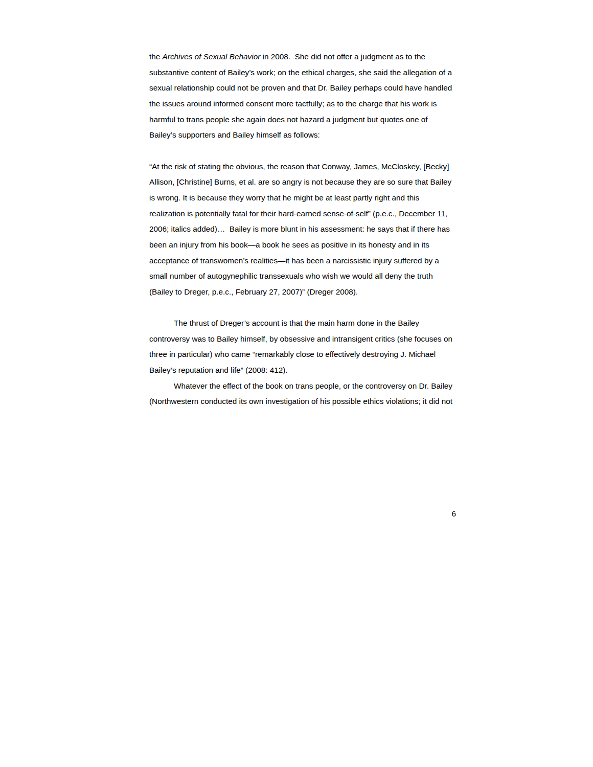the Archives of Sexual Behavior in 2008. She did not offer a judgment as to the substantive content of Bailey’s work; on the ethical charges, she said the allegation of a sexual relationship could not be proven and that Dr. Bailey perhaps could have handled the issues around informed consent more tactfully; as to the charge that his work is harmful to trans people she again does not hazard a judgment but quotes one of Bailey’s supporters and Bailey himself as follows:
“At the risk of stating the obvious, the reason that Conway, James, McCloskey, [Becky] Allison, [Christine] Burns, et al. are so angry is not because they are so sure that Bailey is wrong. It is because they worry that he might be at least partly right and this realization is potentially fatal for their hard-earned sense-of-self” (p.e.c., December 11, 2006; italics added)… Bailey is more blunt in his assessment: he says that if there has been an injury from his book—a book he sees as positive in its honesty and in its acceptance of transwomen’s realities—it has been a narcissistic injury suffered by a small number of autogynephilic transsexuals who wish we would all deny the truth (Bailey to Dreger, p.e.c., February 27, 2007)” (Dreger 2008).
The thrust of Dreger’s account is that the main harm done in the Bailey controversy was to Bailey himself, by obsessive and intransigent critics (she focuses on three in particular) who came “remarkably close to effectively destroying J. Michael Bailey’s reputation and life” (2008: 412).
Whatever the effect of the book on trans people, or the controversy on Dr. Bailey (Northwestern conducted its own investigation of his possible ethics violations; it did not
6